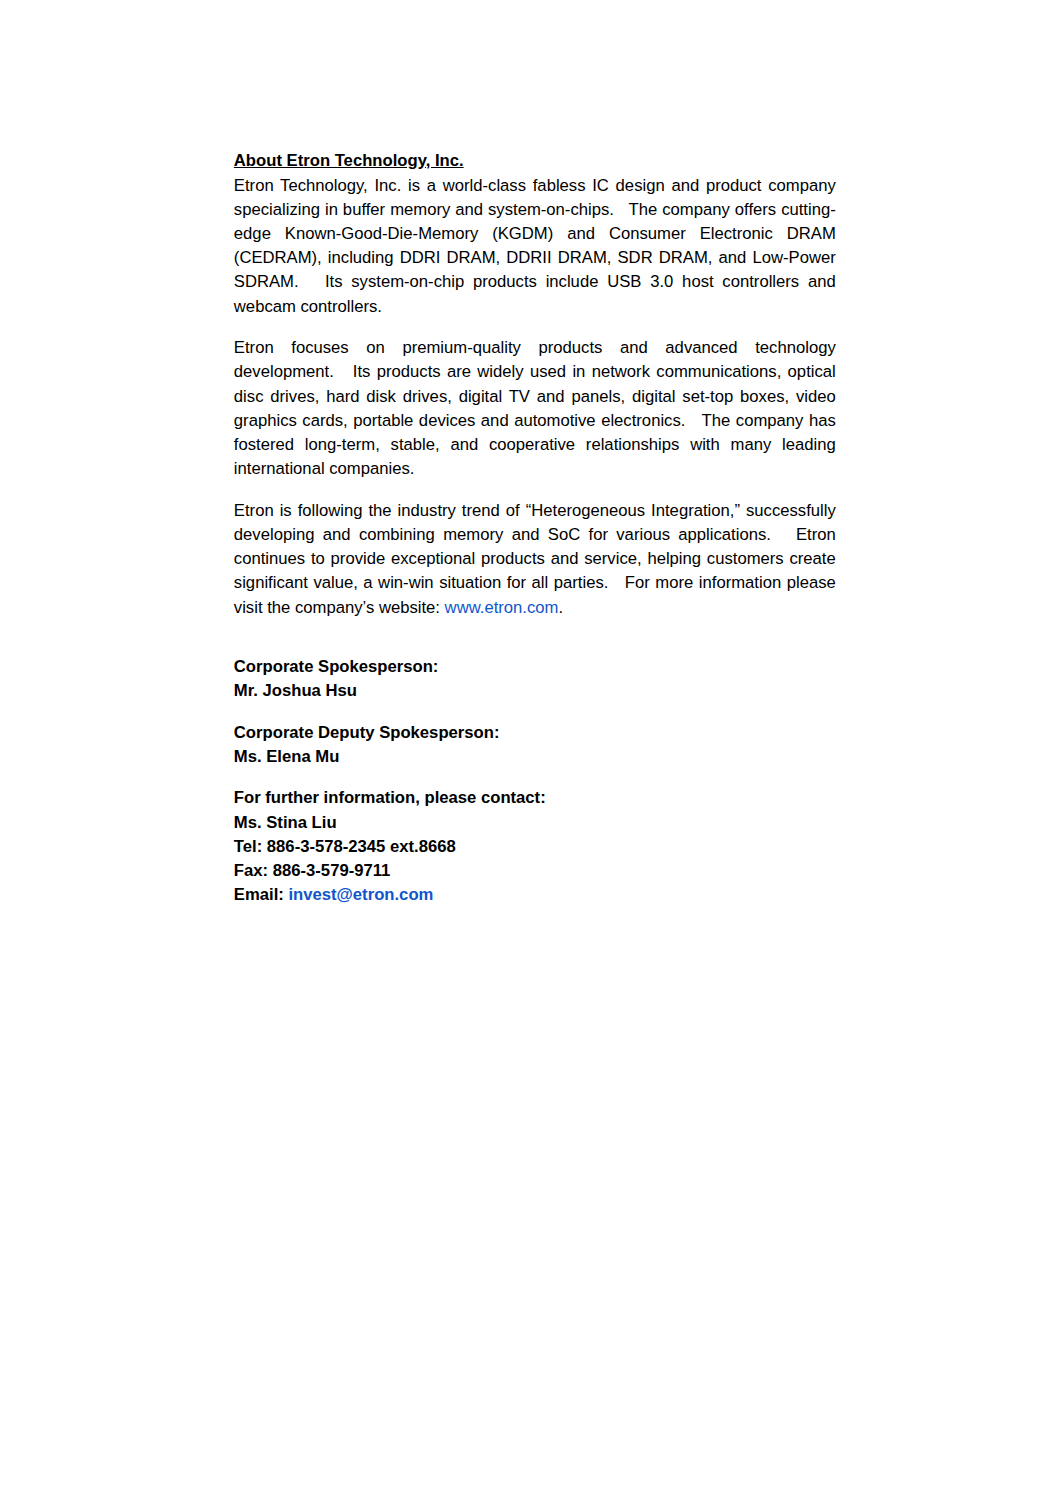About Etron Technology, Inc.
Etron Technology, Inc. is a world-class fabless IC design and product company specializing in buffer memory and system-on-chips. The company offers cutting-edge Known-Good-Die-Memory (KGDM) and Consumer Electronic DRAM (CEDRAM), including DDRI DRAM, DDRII DRAM, SDR DRAM, and Low-Power SDRAM. Its system-on-chip products include USB 3.0 host controllers and webcam controllers.
Etron focuses on premium-quality products and advanced technology development. Its products are widely used in network communications, optical disc drives, hard disk drives, digital TV and panels, digital set-top boxes, video graphics cards, portable devices and automotive electronics. The company has fostered long-term, stable, and cooperative relationships with many leading international companies.
Etron is following the industry trend of “Heterogeneous Integration,” successfully developing and combining memory and SoC for various applications. Etron continues to provide exceptional products and service, helping customers create significant value, a win-win situation for all parties. For more information please visit the company’s website: www.etron.com.
Corporate Spokesperson:
Mr. Joshua Hsu
Corporate Deputy Spokesperson:
Ms. Elena Mu
For further information, please contact:
Ms. Stina Liu
Tel: 886-3-578-2345 ext.8668
Fax: 886-3-579-9711
Email: invest@etron.com